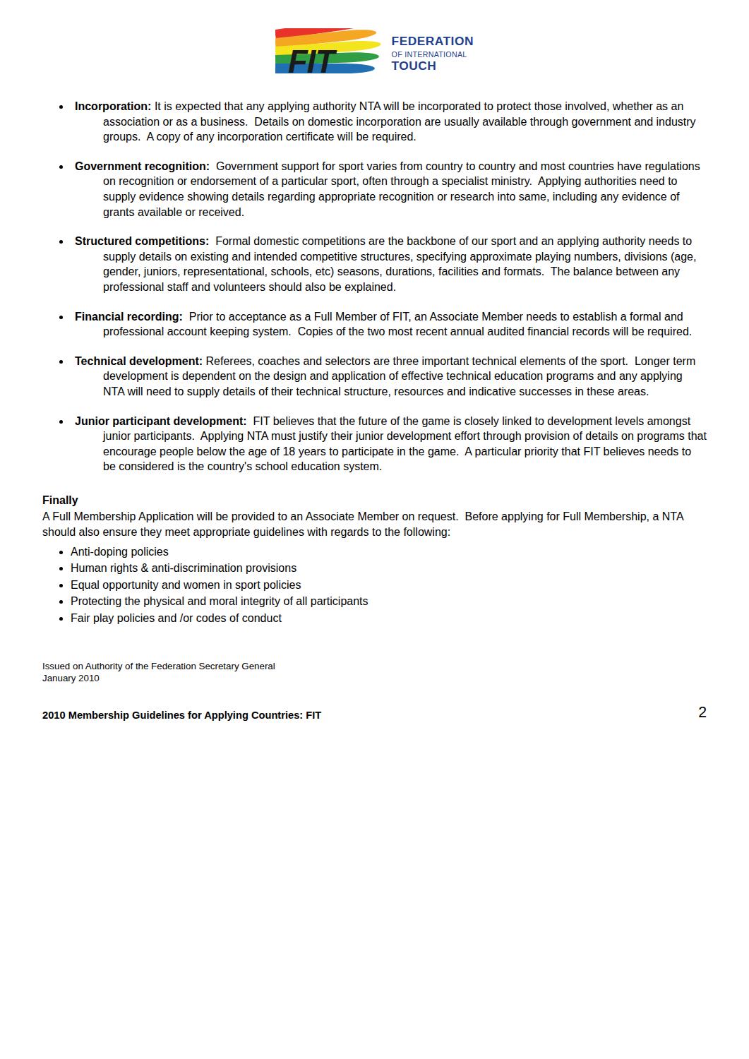FIT FEDERATION
OF INTERNATIONAL
TOUCH
Incorporation: It is expected that any applying authority NTA will be incorporated to protect those involved, whether as an association or as a business. Details on domestic incorporation are usually available through government and industry groups. A copy of any incorporation certificate will be required.
Government recognition: Government support for sport varies from country to country and most countries have regulations on recognition or endorsement of a particular sport, often through a specialist ministry. Applying authorities need to supply evidence showing details regarding appropriate recognition or research into same, including any evidence of grants available or received.
Structured competitions: Formal domestic competitions are the backbone of our sport and an applying authority needs to supply details on existing and intended competitive structures, specifying approximate playing numbers, divisions (age, gender, juniors, representational, schools, etc) seasons, durations, facilities and formats. The balance between any professional staff and volunteers should also be explained.
Financial recording: Prior to acceptance as a Full Member of FIT, an Associate Member needs to establish a formal and professional account keeping system. Copies of the two most recent annual audited financial records will be required.
Technical development: Referees, coaches and selectors are three important technical elements of the sport. Longer term development is dependent on the design and application of effective technical education programs and any applying NTA will need to supply details of their technical structure, resources and indicative successes in these areas.
Junior participant development: FIT believes that the future of the game is closely linked to development levels amongst junior participants. Applying NTA must justify their junior development effort through provision of details on programs that encourage people below the age of 18 years to participate in the game. A particular priority that FIT believes needs to be considered is the country's school education system.
Finally
A Full Membership Application will be provided to an Associate Member on request. Before applying for Full Membership, a NTA should also ensure they meet appropriate guidelines with regards to the following:
Anti-doping policies
Human rights & anti-discrimination provisions
Equal opportunity and women in sport policies
Protecting the physical and moral integrity of all participants
Fair play policies and /or codes of conduct
Issued on Authority of the Federation Secretary General
January 2010
2010 Membership Guidelines for Applying Countries: FIT 2